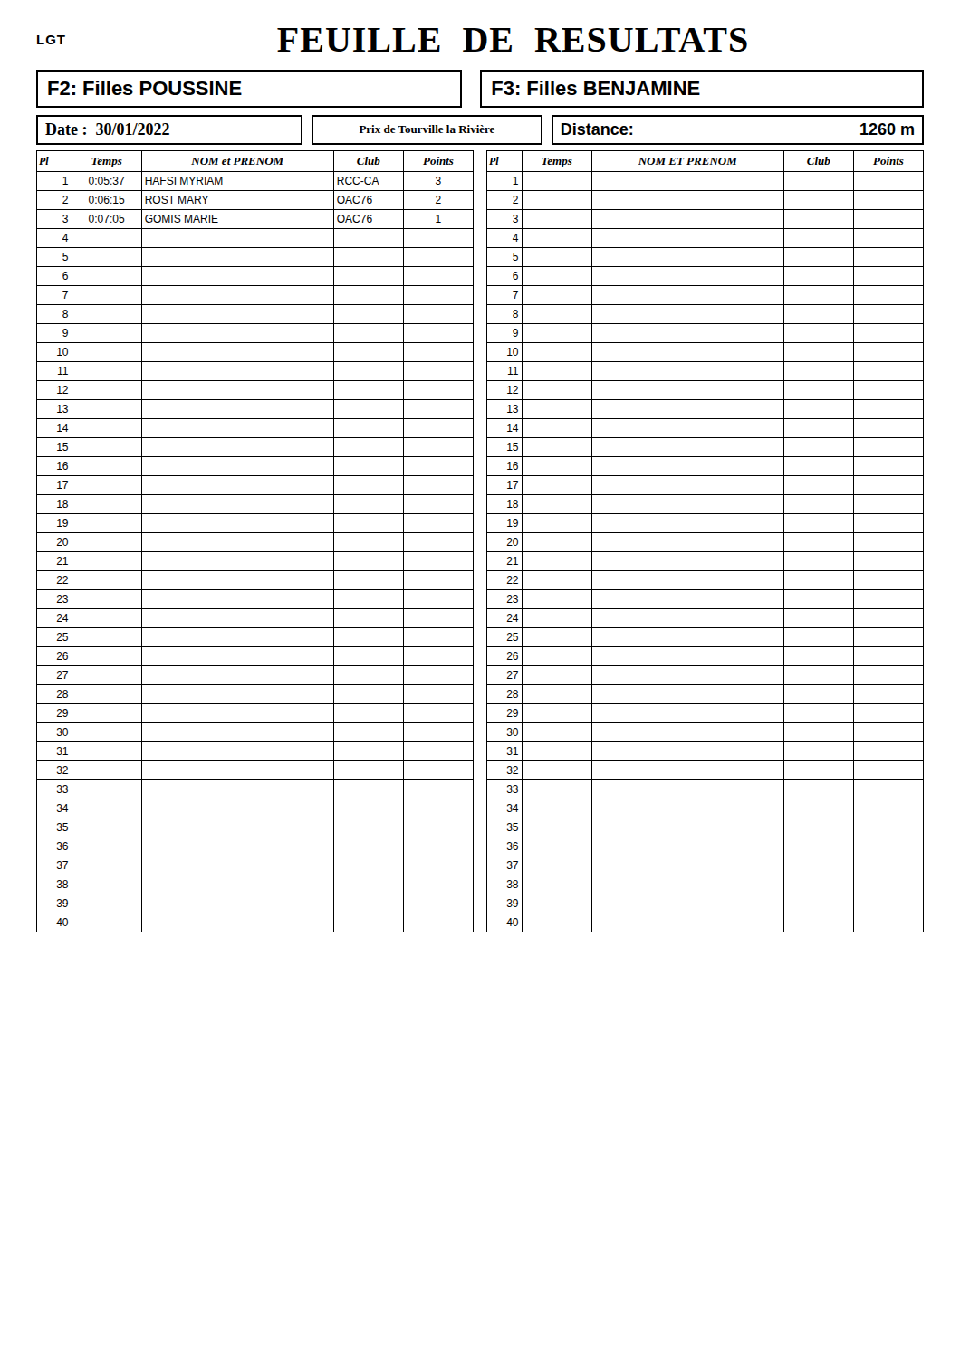LGT
FEUILLE DE RESULTATS
F2: Filles POUSSINE
F3: Filles BENJAMINE
Date : 30/01/2022
Prix de Tourville la Rivière
Distance: 1260 m
| Pl | Temps | NOM et PRENOM | Club | Points |
| --- | --- | --- | --- | --- |
| 1 | 0:05:37 | HAFSI MYRIAM | RCC-CA | 3 |
| 2 | 0:06:15 | ROST MARY | OAC76 | 2 |
| 3 | 0:07:05 | GOMIS MARIE | OAC76 | 1 |
| 4 | | | | |
| 5 | | | | |
| 6 | | | | |
| 7 | | | | |
| 8 | | | | |
| 9 | | | | |
| 10 | | | | |
| 11 | | | | |
| 12 | | | | |
| 13 | | | | |
| 14 | | | | |
| 15 | | | | |
| 16 | | | | |
| 17 | | | | |
| 18 | | | | |
| 19 | | | | |
| 20 | | | | |
| 21 | | | | |
| 22 | | | | |
| 23 | | | | |
| 24 | | | | |
| 25 | | | | |
| 26 | | | | |
| 27 | | | | |
| 28 | | | | |
| 29 | | | | |
| 30 | | | | |
| 31 | | | | |
| 32 | | | | |
| 33 | | | | |
| 34 | | | | |
| 35 | | | | |
| 36 | | | | |
| 37 | | | | |
| 38 | | | | |
| 39 | | | | |
| 40 | | | | |
| Pl | Temps | NOM ET PRENOM | Club | Points |
| --- | --- | --- | --- | --- |
| 1 | | | | |
| 2 | | | | |
| 3 | | | | |
| 4 | | | | |
| 5 | | | | |
| 6 | | | | |
| 7 | | | | |
| 8 | | | | |
| 9 | | | | |
| 10 | | | | |
| 11 | | | | |
| 12 | | | | |
| 13 | | | | |
| 14 | | | | |
| 15 | | | | |
| 16 | | | | |
| 17 | | | | |
| 18 | | | | |
| 19 | | | | |
| 20 | | | | |
| 21 | | | | |
| 22 | | | | |
| 23 | | | | |
| 24 | | | | |
| 25 | | | | |
| 26 | | | | |
| 27 | | | | |
| 28 | | | | |
| 29 | | | | |
| 30 | | | | |
| 31 | | | | |
| 32 | | | | |
| 33 | | | | |
| 34 | | | | |
| 35 | | | | |
| 36 | | | | |
| 37 | | | | |
| 38 | | | | |
| 39 | | | | |
| 40 | | | | |